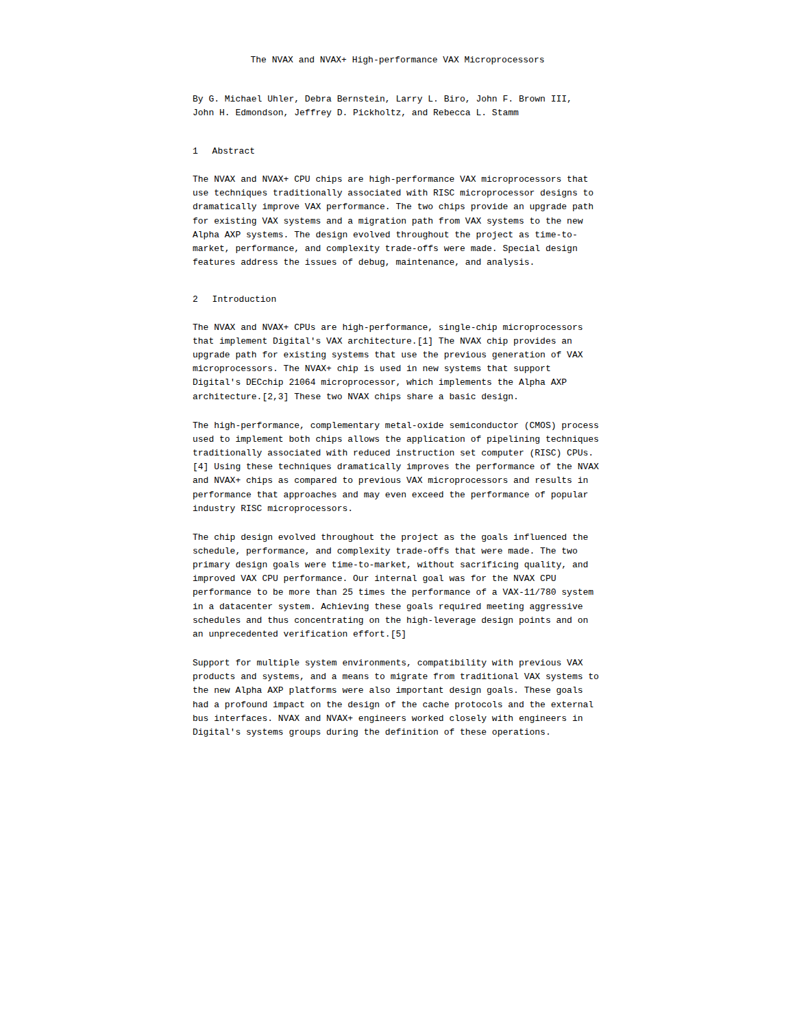The NVAX and NVAX+ High-performance VAX Microprocessors
By G. Michael Uhler, Debra Bernstein, Larry L. Biro, John F. Brown III,
John H. Edmondson, Jeffrey D. Pickholtz, and Rebecca L. Stamm
1 Abstract
The NVAX and NVAX+ CPU chips are high-performance VAX microprocessors that use techniques traditionally associated with RISC microprocessor designs to dramatically improve VAX performance. The two chips provide an upgrade path for existing VAX systems and a migration path from VAX systems to the new Alpha AXP systems. The design evolved throughout the project as time-to-market, performance, and complexity trade-offs were made. Special design features address the issues of debug, maintenance, and analysis.
2 Introduction
The NVAX and NVAX+ CPUs are high-performance, single-chip microprocessors that implement Digital's VAX architecture.[1] The NVAX chip provides an upgrade path for existing systems that use the previous generation of VAX microprocessors. The NVAX+ chip is used in new systems that support Digital's DECchip 21064 microprocessor, which implements the Alpha AXP architecture.[2,3] These two NVAX chips share a basic design.
The high-performance, complementary metal-oxide semiconductor (CMOS) process used to implement both chips allows the application of pipelining techniques traditionally associated with reduced instruction set computer (RISC) CPUs.[4] Using these techniques dramatically improves the performance of the NVAX and NVAX+ chips as compared to previous VAX microprocessors and results in performance that approaches and may even exceed the performance of popular industry RISC microprocessors.
The chip design evolved throughout the project as the goals influenced the schedule, performance, and complexity trade-offs that were made. The two primary design goals were time-to-market, without sacrificing quality, and improved VAX CPU performance. Our internal goal was for the NVAX CPU performance to be more than 25 times the performance of a VAX-11/780 system in a datacenter system. Achieving these goals required meeting aggressive schedules and thus concentrating on the high-leverage design points and on an unprecedented verification effort.[5]
Support for multiple system environments, compatibility with previous VAX products and systems, and a means to migrate from traditional VAX systems to the new Alpha AXP platforms were also important design goals. These goals had a profound impact on the design of the cache protocols and the external bus interfaces. NVAX and NVAX+ engineers worked closely with engineers in Digital's systems groups during the definition of these operations.